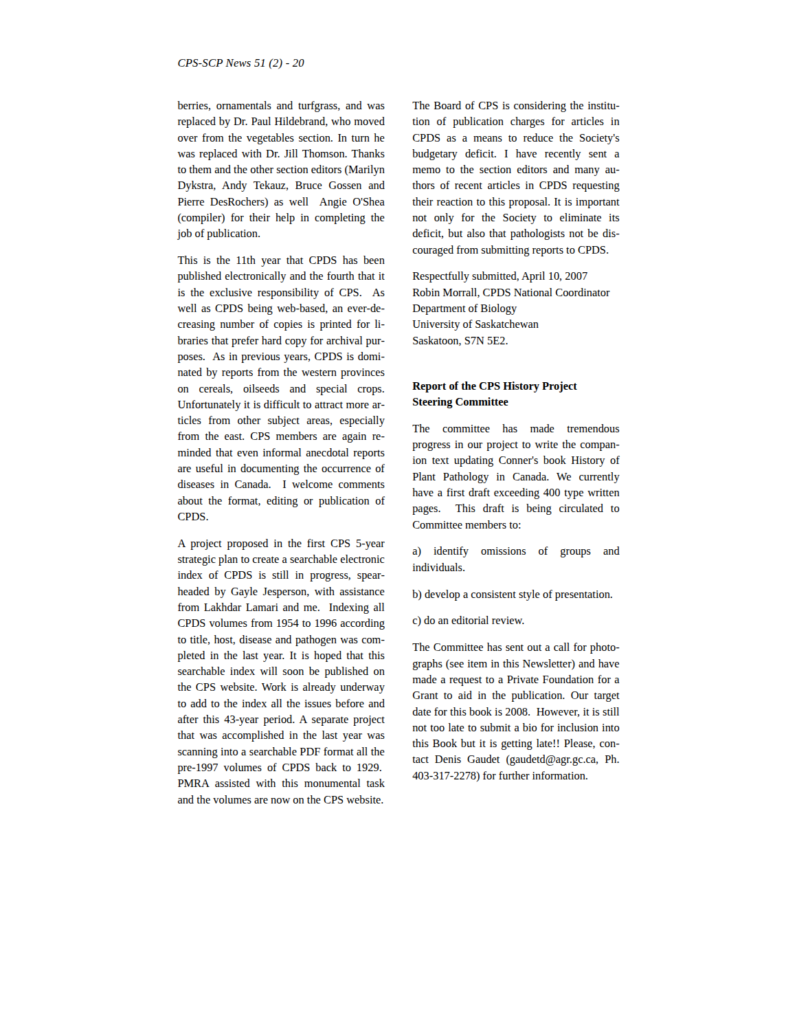CPS-SCP News 51 (2) - 20
berries, ornamentals and turfgrass, and was replaced by Dr. Paul Hildebrand, who moved over from the vegetables section. In turn he was replaced with Dr. Jill Thomson. Thanks to them and the other section editors (Marilyn Dykstra, Andy Tekauz, Bruce Gossen and Pierre DesRochers) as well Angie O'Shea (compiler) for their help in completing the job of publication.
This is the 11th year that CPDS has been published electronically and the fourth that it is the exclusive responsibility of CPS. As well as CPDS being web-based, an ever-decreasing number of copies is printed for libraries that prefer hard copy for archival purposes. As in previous years, CPDS is dominated by reports from the western provinces on cereals, oilseeds and special crops. Unfortunately it is difficult to attract more articles from other subject areas, especially from the east. CPS members are again reminded that even informal anecdotal reports are useful in documenting the occurrence of diseases in Canada. I welcome comments about the format, editing or publication of CPDS.
A project proposed in the first CPS 5-year strategic plan to create a searchable electronic index of CPDS is still in progress, spearheaded by Gayle Jesperson, with assistance from Lakhdar Lamari and me. Indexing all CPDS volumes from 1954 to 1996 according to title, host, disease and pathogen was completed in the last year. It is hoped that this searchable index will soon be published on the CPS website. Work is already underway to add to the index all the issues before and after this 43-year period. A separate project that was accomplished in the last year was scanning into a searchable PDF format all the pre-1997 volumes of CPDS back to 1929. PMRA assisted with this monumental task and the volumes are now on the CPS website.
The Board of CPS is considering the institution of publication charges for articles in CPDS as a means to reduce the Society's budgetary deficit. I have recently sent a memo to the section editors and many authors of recent articles in CPDS requesting their reaction to this proposal. It is important not only for the Society to eliminate its deficit, but also that pathologists not be discouraged from submitting reports to CPDS.
Respectfully submitted, April 10, 2007
Robin Morrall, CPDS National Coordinator
Department of Biology
University of Saskatchewan
Saskatoon, S7N 5E2.
Report of the CPS History Project Steering Committee
The committee has made tremendous progress in our project to write the companion text updating Conner's book History of Plant Pathology in Canada. We currently have a first draft exceeding 400 type written pages. This draft is being circulated to Committee members to:
a) identify omissions of groups and individuals.
b) develop a consistent style of presentation.
c) do an editorial review.
The Committee has sent out a call for photographs (see item in this Newsletter) and have made a request to a Private Foundation for a Grant to aid in the publication. Our target date for this book is 2008. However, it is still not too late to submit a bio for inclusion into this Book but it is getting late!! Please, contact Denis Gaudet (gaudetd@agr.gc.ca, Ph. 403-317-2278) for further information.